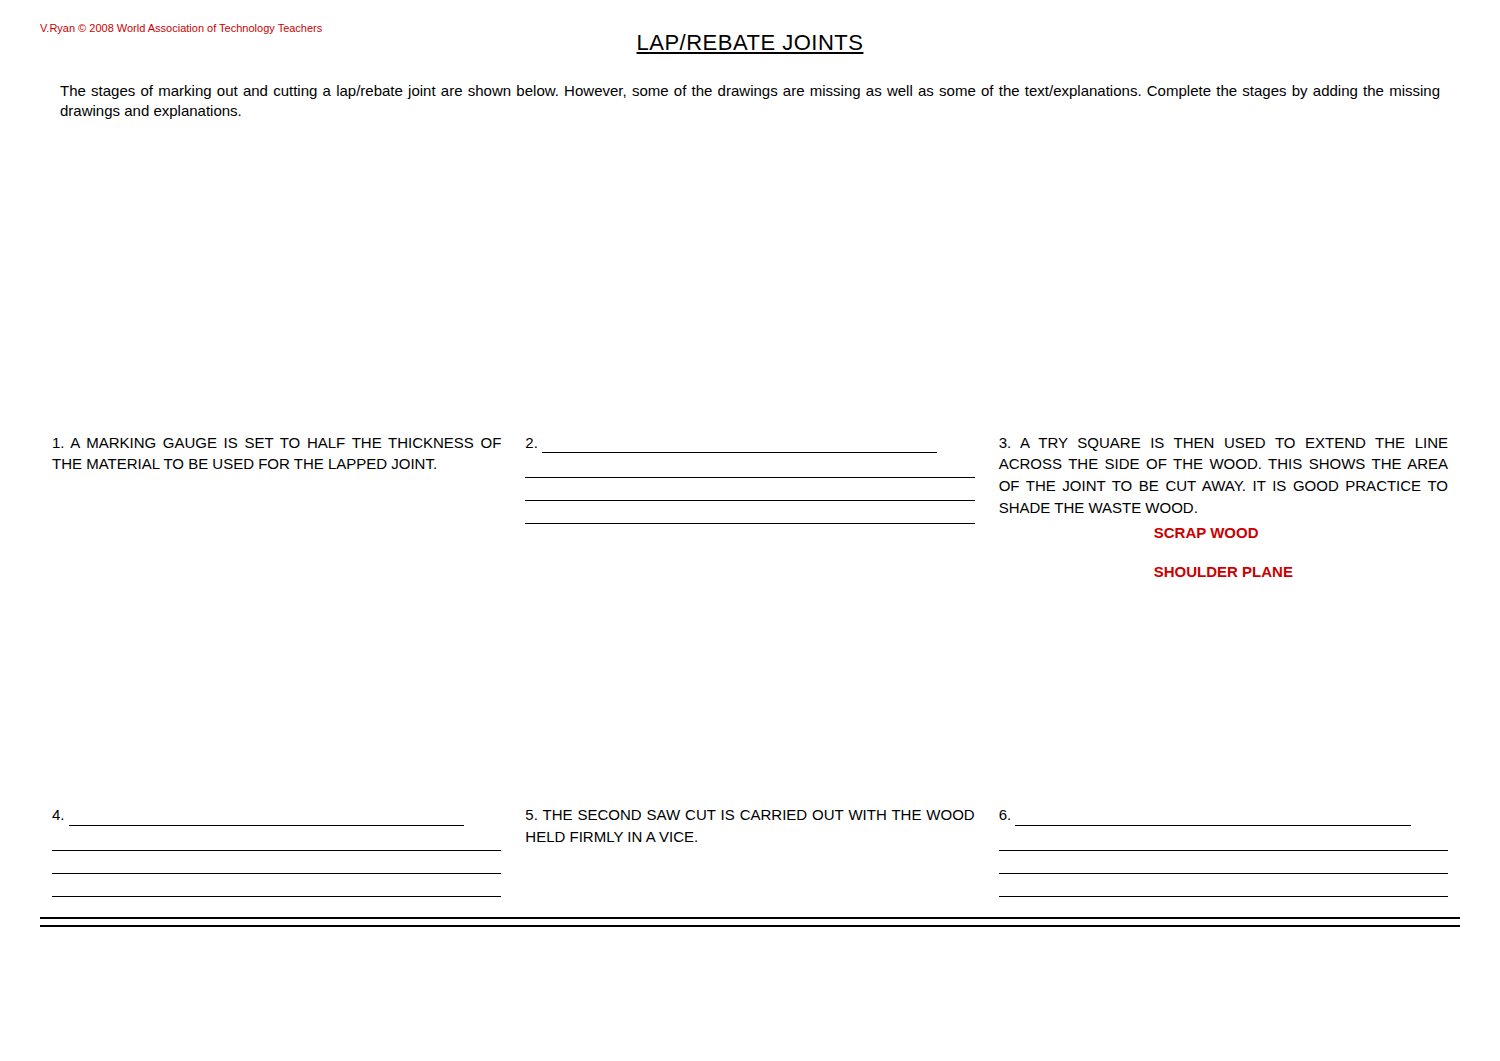V.Ryan © 2008 World Association of Technology Teachers
LAP/REBATE JOINTS
The stages of marking out and cutting a lap/rebate joint are shown below. However, some of the drawings are missing as well as some of the text/explanations. Complete the stages by adding the missing drawings and explanations.
| 1. A MARKING GAUGE IS SET TO HALF THE THICKNESS OF THE MATERIAL TO BE USED FOR THE LAPPED JOINT. | 2. | 3. A TRY SQUARE IS THEN USED TO EXTEND THE LINE ACROSS THE SIDE OF THE WOOD. THIS SHOWS THE AREA OF THE JOINT TO BE CUT AWAY. IT IS GOOD PRACTICE TO SHADE THE WASTE WOOD. |
| | | SCRAP WOOD SHOULDER PLANE |
| 4. | 5. THE SECOND SAW CUT IS CARRIED OUT WITH THE WOOD HELD FIRMLY IN A VICE. | 6. |